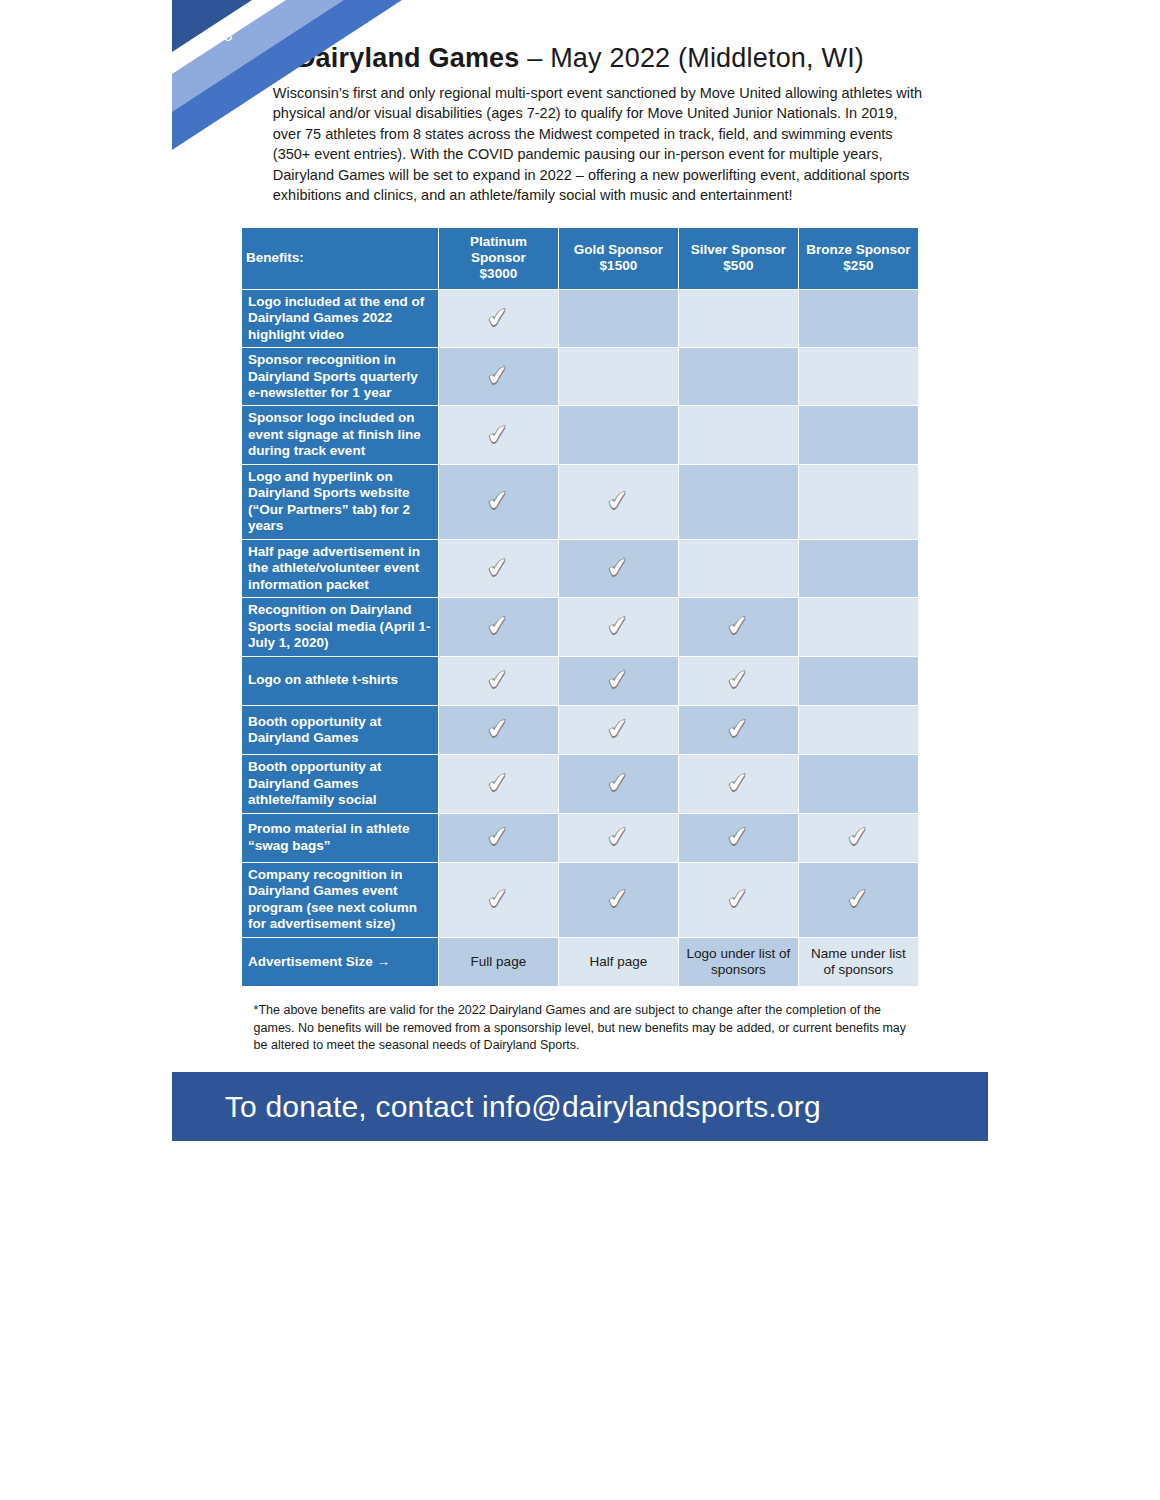5
Dairyland Games – May 2022 (Middleton, WI)
Wisconsin’s first and only regional multi-sport event sanctioned by Move United allowing athletes with physical and/or visual disabilities (ages 7-22) to qualify for Move United Junior Nationals. In 2019, over 75 athletes from 8 states across the Midwest competed in track, field, and swimming events (350+ event entries). With the COVID pandemic pausing our in-person event for multiple years, Dairyland Games will be set to expand in 2022 – offering a new powerlifting event, additional sports exhibitions and clinics, and an athlete/family social with music and entertainment!
| Benefits: | Platinum Sponsor $3000 | Gold Sponsor $1500 | Silver Sponsor $500 | Bronze Sponsor $250 |
| --- | --- | --- | --- | --- |
| Logo included at the end of Dairyland Games 2022 highlight video | ✔ | | | |
| Sponsor recognition in Dairyland Sports quarterly e-newsletter for 1 year | ✔ | | | |
| Sponsor logo included on event signage at finish line during track event | ✔ | | | |
| Logo and hyperlink on Dairyland Sports website (“Our Partners” tab) for 2 years | ✔ | ✔ | | |
| Half page advertisement in the athlete/volunteer event information packet | ✔ | ✔ | | |
| Recognition on Dairyland Sports social media (April 1-July 1, 2020) | ✔ | ✔ | ✔ | |
| Logo on athlete t-shirts | ✔ | ✔ | ✔ | |
| Booth opportunity at Dairyland Games | ✔ | ✔ | ✔ | |
| Booth opportunity at Dairyland Games athlete/family social | ✔ | ✔ | ✔ | |
| Promo material in athlete “swag bags” | ✔ | ✔ | ✔ | ✔ |
| Company recognition in Dairyland Games event program (see next column for advertisement size) | ✔ | ✔ | ✔ | ✔ |
| Advertisement Size → | Full page | Half page | Logo under list of sponsors | Name under list of sponsors |
*The above benefits are valid for the 2022 Dairyland Games and are subject to change after the completion of the games. No benefits will be removed from a sponsorship level, but new benefits may be added, or current benefits may be altered to meet the seasonal needs of Dairyland Sports.
To donate, contact info@dairylandsports.org